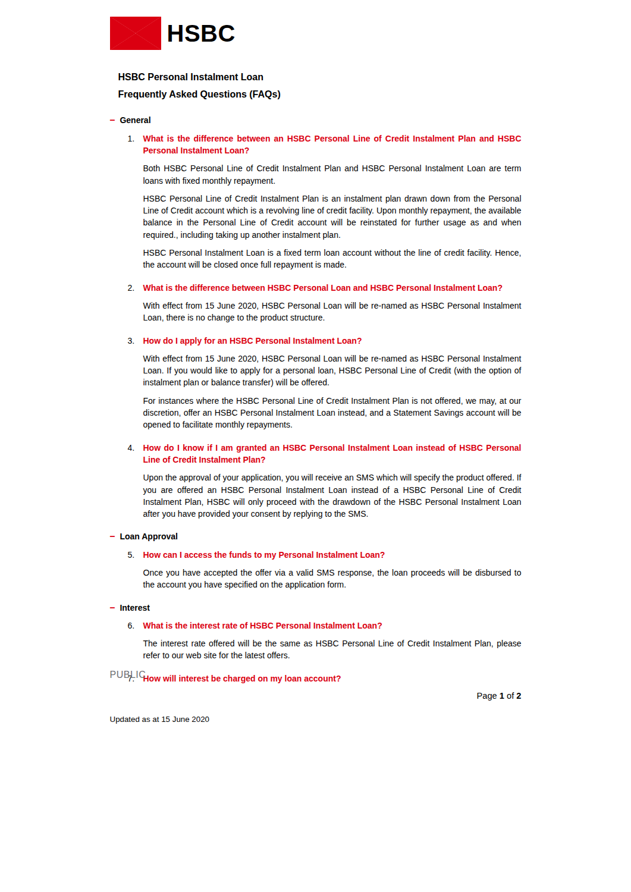HSBC
HSBC Personal Instalment Loan
Frequently Asked Questions (FAQs)
–General
What is the difference between an HSBC Personal Line of Credit Instalment Plan and HSBC Personal Instalment Loan?
Both HSBC Personal Line of Credit Instalment Plan and HSBC Personal Instalment Loan are term loans with fixed monthly repayment.
HSBC Personal Line of Credit Instalment Plan is an instalment plan drawn down from the Personal Line of Credit account which is a revolving line of credit facility. Upon monthly repayment, the available balance in the Personal Line of Credit account will be reinstated for further usage as and when required., including taking up another instalment plan.
HSBC Personal Instalment Loan is a fixed term loan account without the line of credit facility. Hence, the account will be closed once full repayment is made.
What is the difference between HSBC Personal Loan and HSBC Personal Instalment Loan?
With effect from 15 June 2020, HSBC Personal Loan will be re-named as HSBC Personal Instalment Loan, there is no change to the product structure.
How do I apply for an HSBC Personal Instalment Loan?
With effect from 15 June 2020, HSBC Personal Loan will be re-named as HSBC Personal Instalment Loan. If you would like to apply for a personal loan, HSBC Personal Line of Credit (with the option of instalment plan or balance transfer) will be offered.
For instances where the HSBC Personal Line of Credit Instalment Plan is not offered, we may, at our discretion, offer an HSBC Personal Instalment Loan instead, and a Statement Savings account will be opened to facilitate monthly repayments.
How do I know if I am granted an HSBC Personal Instalment Loan instead of HSBC Personal Line of Credit Instalment Plan?
Upon the approval of your application, you will receive an SMS which will specify the product offered. If you are offered an HSBC Personal Instalment Loan instead of a HSBC Personal Line of Credit Instalment Plan, HSBC will only proceed with the drawdown of the HSBC Personal Instalment Loan after you have provided your consent by replying to the SMS.
–Loan Approval
How can I access the funds to my Personal Instalment Loan?
Once you have accepted the offer via a valid SMS response, the loan proceeds will be disbursed to the account you have specified on the application form.
–Interest
What is the interest rate of HSBC Personal Instalment Loan?
The interest rate offered will be the same as HSBC Personal Line of Credit Instalment Plan, please refer to our web site for the latest offers.
How will interest be charged on my loan account?
PUBLIC
Page 1 of 2
Updated as at 15 June 2020